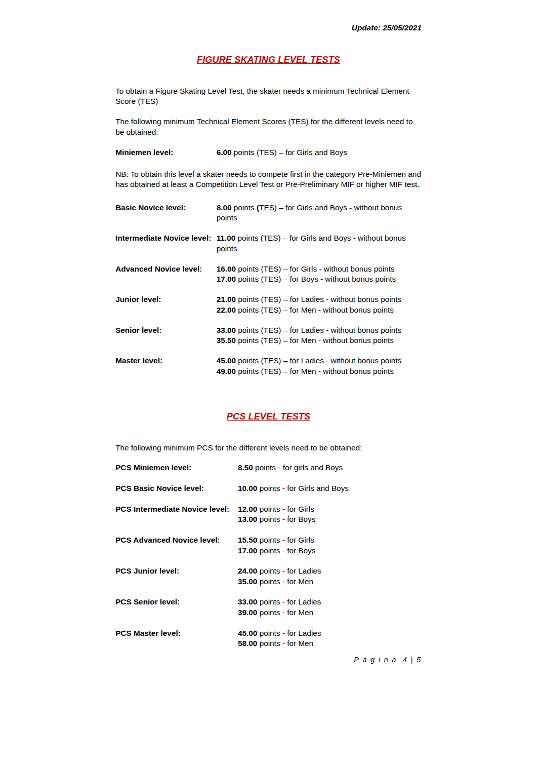Update: 25/05/2021
FIGURE SKATING LEVEL TESTS
To obtain a Figure Skating Level Test, the skater needs a minimum Technical Element Score (TES)
The following minimum Technical Element Scores (TES) for the different levels need to be obtained:
| Miniemen level: | 6.00 points (TES) – for Girls and Boys |
NB: To obtain this level a skater needs to compete first in the category Pre-Miniemen and has obtained at least a Competition Level Test or Pre-Preliminary MIF or higher MIF test.
| Basic Novice level: | 8.00 points ( TES) – for Girls and Boys - without bonus points |
| Intermediate Novice level: | 11.00 points (TES) – for Girls and Boys - without bonus points |
| Advanced Novice level: | 16.00 points (TES) – for Girls - without bonus points 17.00 points (TES) – for Boys - without bonus points |
| Junior level: | 21.00 points (TES) – for Ladies - without bonus points 22.00 points (TES) – for Men - without bonus points |
| Senior level: | 33.00 points (TES) – for Ladies - without bonus points 35.50 points (TES) – for Men - without bonus points |
| Master level: | 45.00 points (TES) – for Ladies - without bonus points 49.00 points (TES) – for Men - without bonus points |
PCS LEVEL TESTS
The following minimum PCS for the different levels need to be obtained:
| PCS Miniemen level: | 8.50 points - for girls and Boys |
| PCS Basic Novice level: | 10.00 points - for Girls and Boys |
| PCS Intermediate Novice level: | 12.00 points - for Girls 13.00 points - for Boys |
| PCS Advanced Novice level: | 15.50 points - for Girls 17.00 points - for Boys |
| PCS Junior level: | 24.00 points - for Ladies 35.00 points - for Men |
| PCS Senior level: | 33.00 points - for Ladies 39.00 points - for Men |
| PCS Master level: | 45.00 points - for Ladies 58.00 points - for Men |
P a g i n a 4 | 5